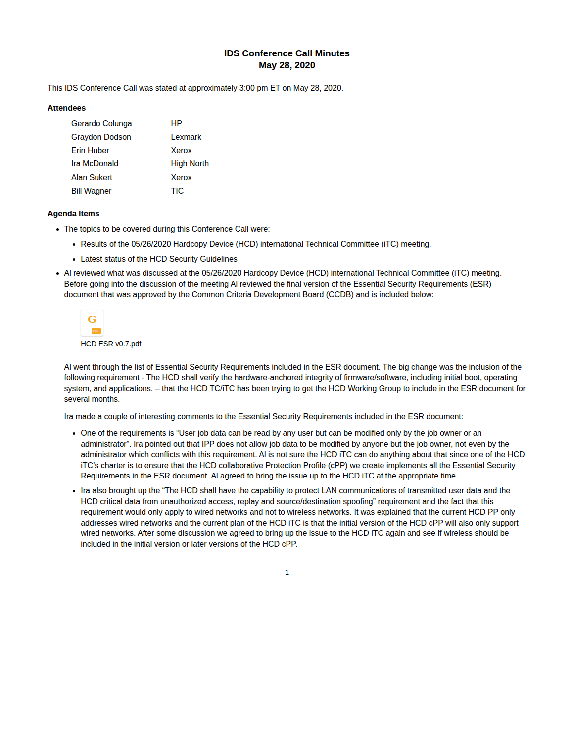IDS Conference Call Minutes
May 28, 2020
This IDS Conference Call was stated at approximately 3:00 pm ET on May 28, 2020.
Attendees
| Gerardo Colunga | HP |
| Graydon Dodson | Lexmark |
| Erin Huber | Xerox |
| Ira McDonald | High North |
| Alan Sukert | Xerox |
| Bill Wagner | TIC |
Agenda Items
The topics to be covered during this Conference Call were:
Results of the 05/26/2020 Hardcopy Device (HCD) international Technical Committee (iTC) meeting.
Latest status of the HCD Security Guidelines
Al reviewed what was discussed at the 05/26/2020 Hardcopy Device (HCD) international Technical Committee (iTC) meeting. Before going into the discussion of the meeting Al reviewed the final version of the Essential Security Requirements (ESR) document that was approved by the Common Criteria Development Board (CCDB) and is included below:
G PDF
HCD ESR v0.7.pdf
Al went through the list of Essential Security Requirements included in the ESR document. The big change was the inclusion of the following requirement - The HCD shall verify the hardware-anchored integrity of firmware/software, including initial boot, operating system, and applications. – that the HCD TC/iTC has been trying to get the HCD Working Group to include in the ESR document for several months.
Ira made a couple of interesting comments to the Essential Security Requirements included in the ESR document:
One of the requirements is “User job data can be read by any user but can be modified only by the job owner or an administrator”. Ira pointed out that IPP does not allow job data to be modified by anyone but the job owner, not even by the administrator which conflicts with this requirement. Al is not sure the HCD iTC can do anything about that since one of the HCD iTC’s charter is to ensure that the HCD collaborative Protection Profile (cPP) we create implements all the Essential Security Requirements in the ESR document. Al agreed to bring the issue up to the HCD iTC at the appropriate time.
Ira also brought up the “The HCD shall have the capability to protect LAN communications of transmitted user data and the HCD critical data from unauthorized access, replay and source/destination spoofing” requirement and the fact that this requirement would only apply to wired networks and not to wireless networks. It was explained that the current HCD PP only addresses wired networks and the current plan of the HCD iTC is that the initial version of the HCD cPP will also only support wired networks. After some discussion we agreed to bring up the issue to the HCD iTC again and see if wireless should be included in the initial version or later versions of the HCD cPP.
1